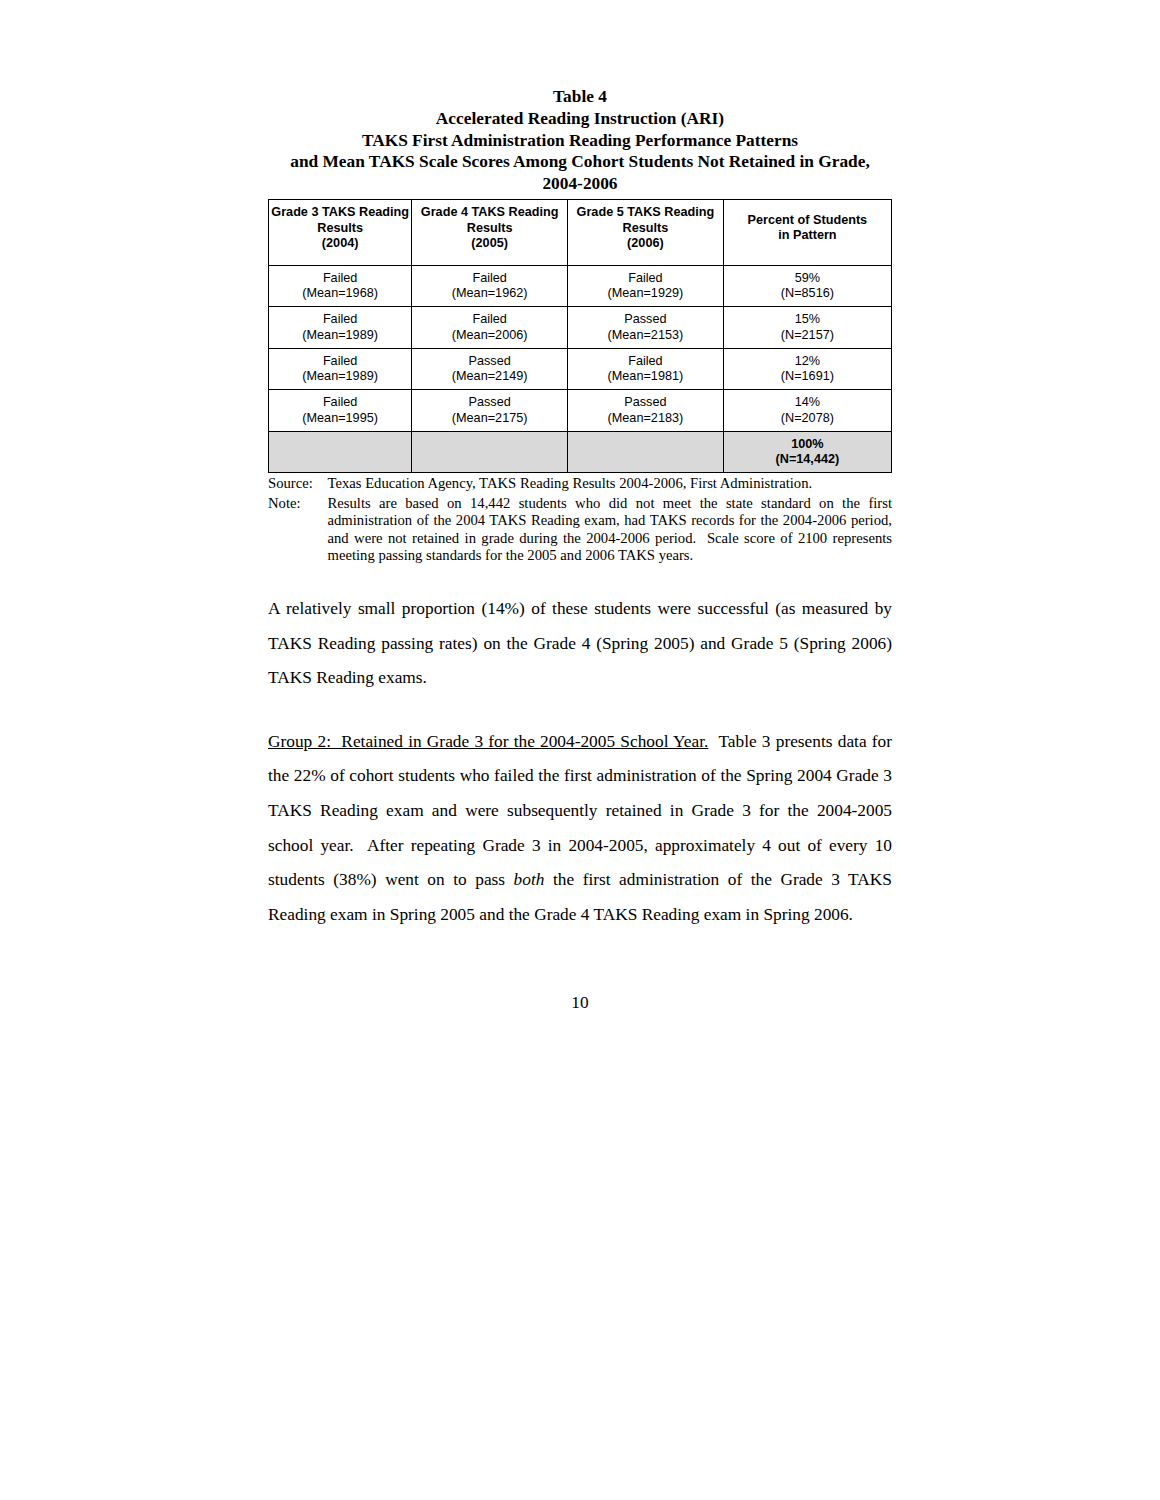Table 4
Accelerated Reading Instruction (ARI)
TAKS First Administration Reading Performance Patterns
and Mean TAKS Scale Scores Among Cohort Students Not Retained in Grade,
2004-2006
| Grade 3 TAKS Reading Results (2004) | Grade 4 TAKS Reading Results (2005) | Grade 5 TAKS Reading Results (2006) | Percent of Students in Pattern |
| --- | --- | --- | --- |
| Failed (Mean=1968) | Failed (Mean=1962) | Failed (Mean=1929) | 59% (N=8516) |
| Failed (Mean=1989) | Failed (Mean=2006) | Passed (Mean=2153) | 15% (N=2157) |
| Failed (Mean=1989) | Passed (Mean=2149) | Failed (Mean=1981) | 12% (N=1691) |
| Failed (Mean=1995) | Passed (Mean=2175) | Passed (Mean=2183) | 14% (N=2078) |
| | | | 100% (N=14,442) |
Source: Texas Education Agency, TAKS Reading Results 2004-2006, First Administration.
Note: Results are based on 14,442 students who did not meet the state standard on the first administration of the 2004 TAKS Reading exam, had TAKS records for the 2004-2006 period, and were not retained in grade during the 2004-2006 period. Scale score of 2100 represents meeting passing standards for the 2005 and 2006 TAKS years.
A relatively small proportion (14%) of these students were successful (as measured by TAKS Reading passing rates) on the Grade 4 (Spring 2005) and Grade 5 (Spring 2006) TAKS Reading exams.
Group 2: Retained in Grade 3 for the 2004-2005 School Year. Table 3 presents data for the 22% of cohort students who failed the first administration of the Spring 2004 Grade 3 TAKS Reading exam and were subsequently retained in Grade 3 for the 2004-2005 school year. After repeating Grade 3 in 2004-2005, approximately 4 out of every 10 students (38%) went on to pass both the first administration of the Grade 3 TAKS Reading exam in Spring 2005 and the Grade 4 TAKS Reading exam in Spring 2006.
10